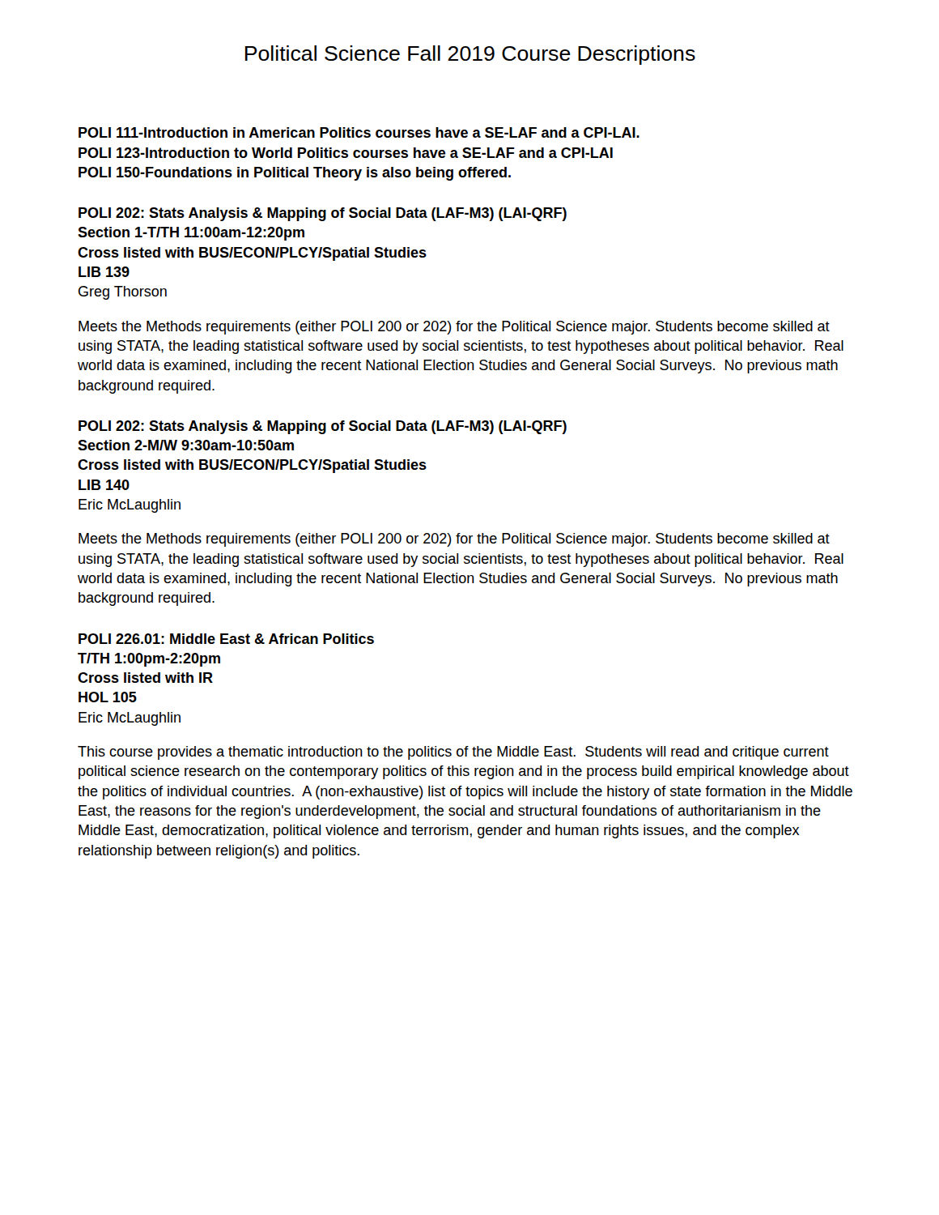Political Science Fall 2019 Course Descriptions
POLI 111-Introduction in American Politics courses have a SE-LAF and a CPI-LAI.
POLI 123-Introduction to World Politics courses have a SE-LAF and a CPI-LAI
POLI 150-Foundations in Political Theory is also being offered.
POLI 202: Stats Analysis & Mapping of Social Data (LAF-M3) (LAI-QRF)
Section 1-T/TH 11:00am-12:20pm
Cross listed with BUS/ECON/PLCY/Spatial Studies
LIB 139
Greg Thorson
Meets the Methods requirements (either POLI 200 or 202) for the Political Science major. Students become skilled at using STATA, the leading statistical software used by social scientists, to test hypotheses about political behavior. Real world data is examined, including the recent National Election Studies and General Social Surveys. No previous math background required.
POLI 202: Stats Analysis & Mapping of Social Data (LAF-M3) (LAI-QRF)
Section 2-M/W 9:30am-10:50am
Cross listed with BUS/ECON/PLCY/Spatial Studies
LIB 140
Eric McLaughlin
Meets the Methods requirements (either POLI 200 or 202) for the Political Science major. Students become skilled at using STATA, the leading statistical software used by social scientists, to test hypotheses about political behavior. Real world data is examined, including the recent National Election Studies and General Social Surveys. No previous math background required.
POLI 226.01: Middle East & African Politics
T/TH 1:00pm-2:20pm
Cross listed with IR
HOL 105
Eric McLaughlin
This course provides a thematic introduction to the politics of the Middle East. Students will read and critique current political science research on the contemporary politics of this region and in the process build empirical knowledge about the politics of individual countries. A (non-exhaustive) list of topics will include the history of state formation in the Middle East, the reasons for the region's underdevelopment, the social and structural foundations of authoritarianism in the Middle East, democratization, political violence and terrorism, gender and human rights issues, and the complex relationship between religion(s) and politics.